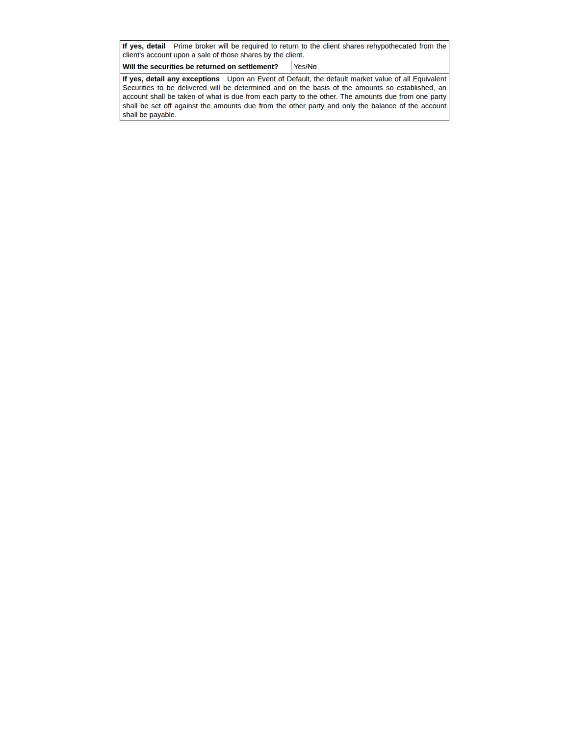| If yes, detail Prime broker will be required to return to the client shares rehypothecated from the client's account upon a sale of those shares by the client. |
| Will the securities be returned on settlement? | Yes /No |
| If yes, detail any exceptions Upon an Event of Default, the default market value of all Equivalent Securities to be delivered will be determined and on the basis of the amounts so established, an account shall be taken of what is due from each party to the other. The amounts due from one party shall be set off against the amounts due from the other party and only the balance of the account shall be payable. |